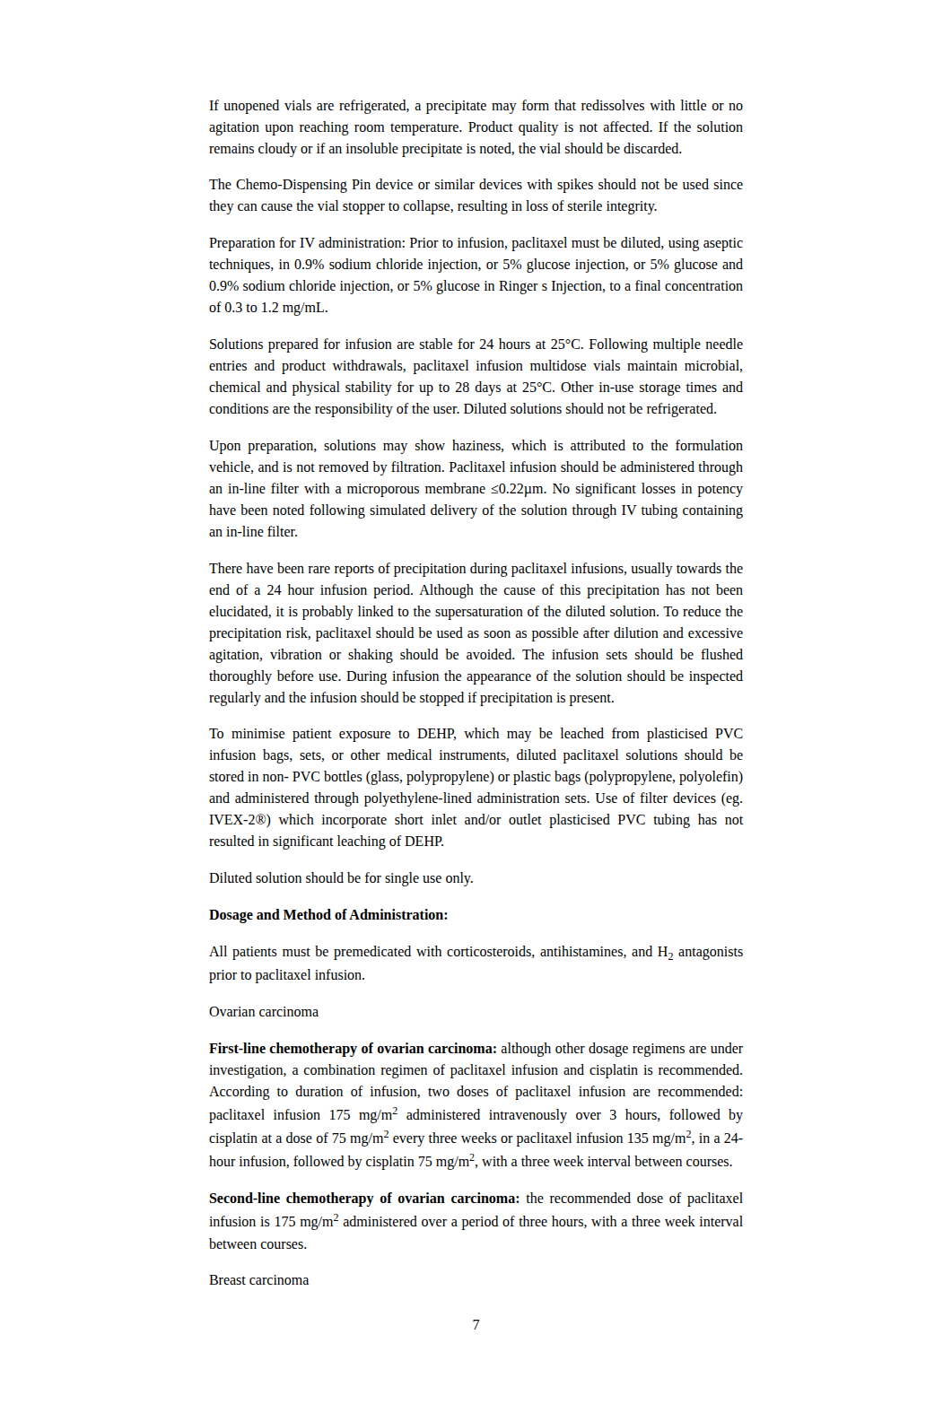If unopened vials are refrigerated, a precipitate may form that redissolves with little or no agitation upon reaching room temperature. Product quality is not affected. If the solution remains cloudy or if an insoluble precipitate is noted, the vial should be discarded.
The Chemo-Dispensing Pin device or similar devices with spikes should not be used since they can cause the vial stopper to collapse, resulting in loss of sterile integrity.
Preparation for IV administration: Prior to infusion, paclitaxel must be diluted, using aseptic techniques, in 0.9% sodium chloride injection, or 5% glucose injection, or 5% glucose and 0.9% sodium chloride injection, or 5% glucose in Ringer s Injection, to a final concentration of 0.3 to 1.2 mg/mL.
Solutions prepared for infusion are stable for 24 hours at 25°C. Following multiple needle entries and product withdrawals, paclitaxel infusion multidose vials maintain microbial, chemical and physical stability for up to 28 days at 25°C. Other in-use storage times and conditions are the responsibility of the user. Diluted solutions should not be refrigerated.
Upon preparation, solutions may show haziness, which is attributed to the formulation vehicle, and is not removed by filtration. Paclitaxel infusion should be administered through an in-line filter with a microporous membrane ≤0.22µm. No significant losses in potency have been noted following simulated delivery of the solution through IV tubing containing an in-line filter.
There have been rare reports of precipitation during paclitaxel infusions, usually towards the end of a 24 hour infusion period. Although the cause of this precipitation has not been elucidated, it is probably linked to the supersaturation of the diluted solution. To reduce the precipitation risk, paclitaxel should be used as soon as possible after dilution and excessive agitation, vibration or shaking should be avoided. The infusion sets should be flushed thoroughly before use. During infusion the appearance of the solution should be inspected regularly and the infusion should be stopped if precipitation is present.
To minimise patient exposure to DEHP, which may be leached from plasticised PVC infusion bags, sets, or other medical instruments, diluted paclitaxel solutions should be stored in non- PVC bottles (glass, polypropylene) or plastic bags (polypropylene, polyolefin) and administered through polyethylene-lined administration sets. Use of filter devices (eg. IVEX-2®) which incorporate short inlet and/or outlet plasticised PVC tubing has not resulted in significant leaching of DEHP.
Diluted solution should be for single use only.
Dosage and Method of Administration:
All patients must be premedicated with corticosteroids, antihistamines, and H2 antagonists prior to paclitaxel infusion.
Ovarian carcinoma
First-line chemotherapy of ovarian carcinoma: although other dosage regimens are under investigation, a combination regimen of paclitaxel infusion and cisplatin is recommended. According to duration of infusion, two doses of paclitaxel infusion are recommended: paclitaxel infusion 175 mg/m2 administered intravenously over 3 hours, followed by cisplatin at a dose of 75 mg/m2 every three weeks or paclitaxel infusion 135 mg/m2, in a 24-hour infusion, followed by cisplatin 75 mg/m2, with a three week interval between courses.
Second-line chemotherapy of ovarian carcinoma: the recommended dose of paclitaxel infusion is 175 mg/m2 administered over a period of three hours, with a three week interval between courses.
Breast carcinoma
7